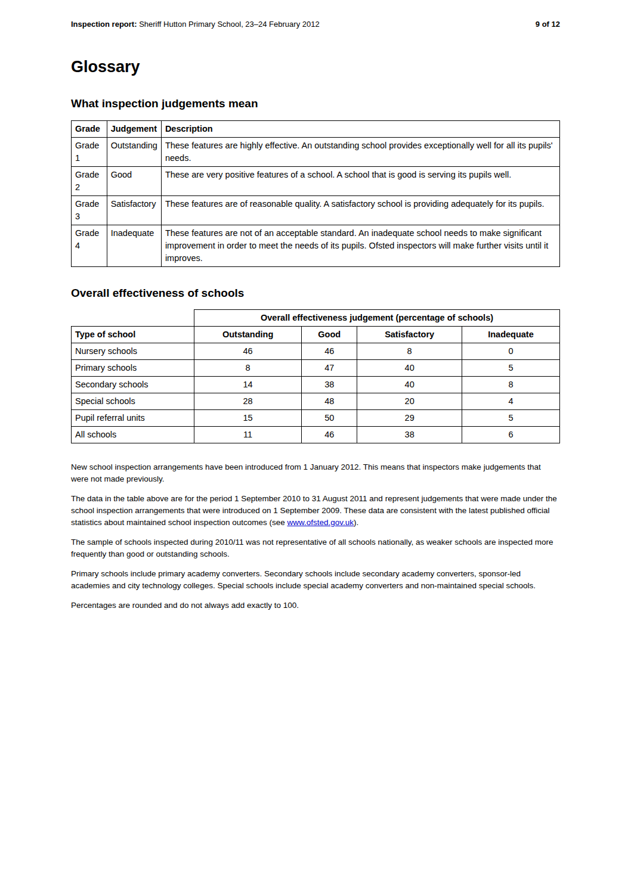Inspection report: Sheriff Hutton Primary School, 23–24 February 2012
9 of 12
Glossary
What inspection judgements mean
| Grade | Judgement | Description |
| --- | --- | --- |
| Grade 1 | Outstanding | These features are highly effective. An outstanding school provides exceptionally well for all its pupils' needs. |
| Grade 2 | Good | These are very positive features of a school. A school that is good is serving its pupils well. |
| Grade 3 | Satisfactory | These features are of reasonable quality. A satisfactory school is providing adequately for its pupils. |
| Grade 4 | Inadequate | These features are not of an acceptable standard. An inadequate school needs to make significant improvement in order to meet the needs of its pupils. Ofsted inspectors will make further visits until it improves. |
Overall effectiveness of schools
| | Overall effectiveness judgement (percentage of schools) |
| --- | --- |
| Type of school | Outstanding | Good | Satisfactory | Inadequate |
| Nursery schools | 46 | 46 | 8 | 0 |
| Primary schools | 8 | 47 | 40 | 5 |
| Secondary schools | 14 | 38 | 40 | 8 |
| Special schools | 28 | 48 | 20 | 4 |
| Pupil referral units | 15 | 50 | 29 | 5 |
| All schools | 11 | 46 | 38 | 6 |
New school inspection arrangements have been introduced from 1 January 2012. This means that inspectors make judgements that were not made previously.
The data in the table above are for the period 1 September 2010 to 31 August 2011 and represent judgements that were made under the school inspection arrangements that were introduced on 1 September 2009. These data are consistent with the latest published official statistics about maintained school inspection outcomes (see www.ofsted.gov.uk).
The sample of schools inspected during 2010/11 was not representative of all schools nationally, as weaker schools are inspected more frequently than good or outstanding schools.
Primary schools include primary academy converters. Secondary schools include secondary academy converters, sponsor-led academies and city technology colleges. Special schools include special academy converters and non-maintained special schools.
Percentages are rounded and do not always add exactly to 100.